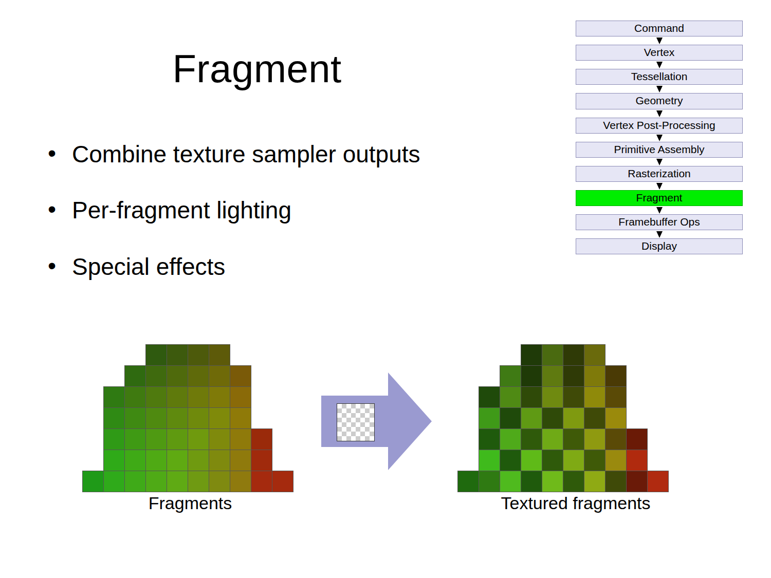Fragment
Combine texture sampler outputs
Per-fragment lighting
Special effects
Command
Vertex
Tessellation
Geometry
Vertex Post-Processing
Primitive Assembly
Rasterization
Fragment
Framebuffer Ops
Display
Fragments
Textured fragments